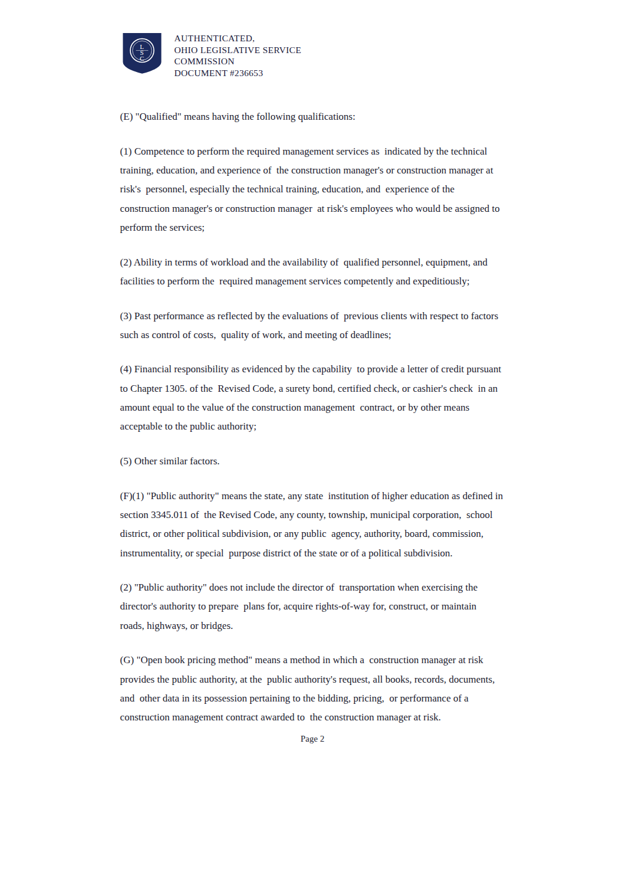L S C
AUTHENTICATED,
OHIO LEGISLATIVE SERVICE
COMMISSION
DOCUMENT #236653
(E) "Qualified" means having the following qualifications:
(1) Competence to perform the required management services as indicated by the technical training, education, and experience of the construction manager's or construction manager at risk's personnel, especially the technical training, education, and experience of the construction manager's or construction manager at risk's employees who would be assigned to perform the services;
(2) Ability in terms of workload and the availability of qualified personnel, equipment, and facilities to perform the required management services competently and expeditiously;
(3) Past performance as reflected by the evaluations of previous clients with respect to factors such as control of costs, quality of work, and meeting of deadlines;
(4) Financial responsibility as evidenced by the capability to provide a letter of credit pursuant to Chapter 1305. of the Revised Code, a surety bond, certified check, or cashier's check in an amount equal to the value of the construction management contract, or by other means acceptable to the public authority;
(5) Other similar factors.
(F)(1) "Public authority" means the state, any state institution of higher education as defined in section 3345.011 of the Revised Code, any county, township, municipal corporation, school district, or other political subdivision, or any public agency, authority, board, commission, instrumentality, or special purpose district of the state or of a political subdivision.
(2) "Public authority" does not include the director of transportation when exercising the director's authority to prepare plans for, acquire rights-of-way for, construct, or maintain roads, highways, or bridges.
(G) "Open book pricing method" means a method in which a construction manager at risk provides the public authority, at the public authority's request, all books, records, documents, and other data in its possession pertaining to the bidding, pricing, or performance of a construction management contract awarded to the construction manager at risk.
Page 2